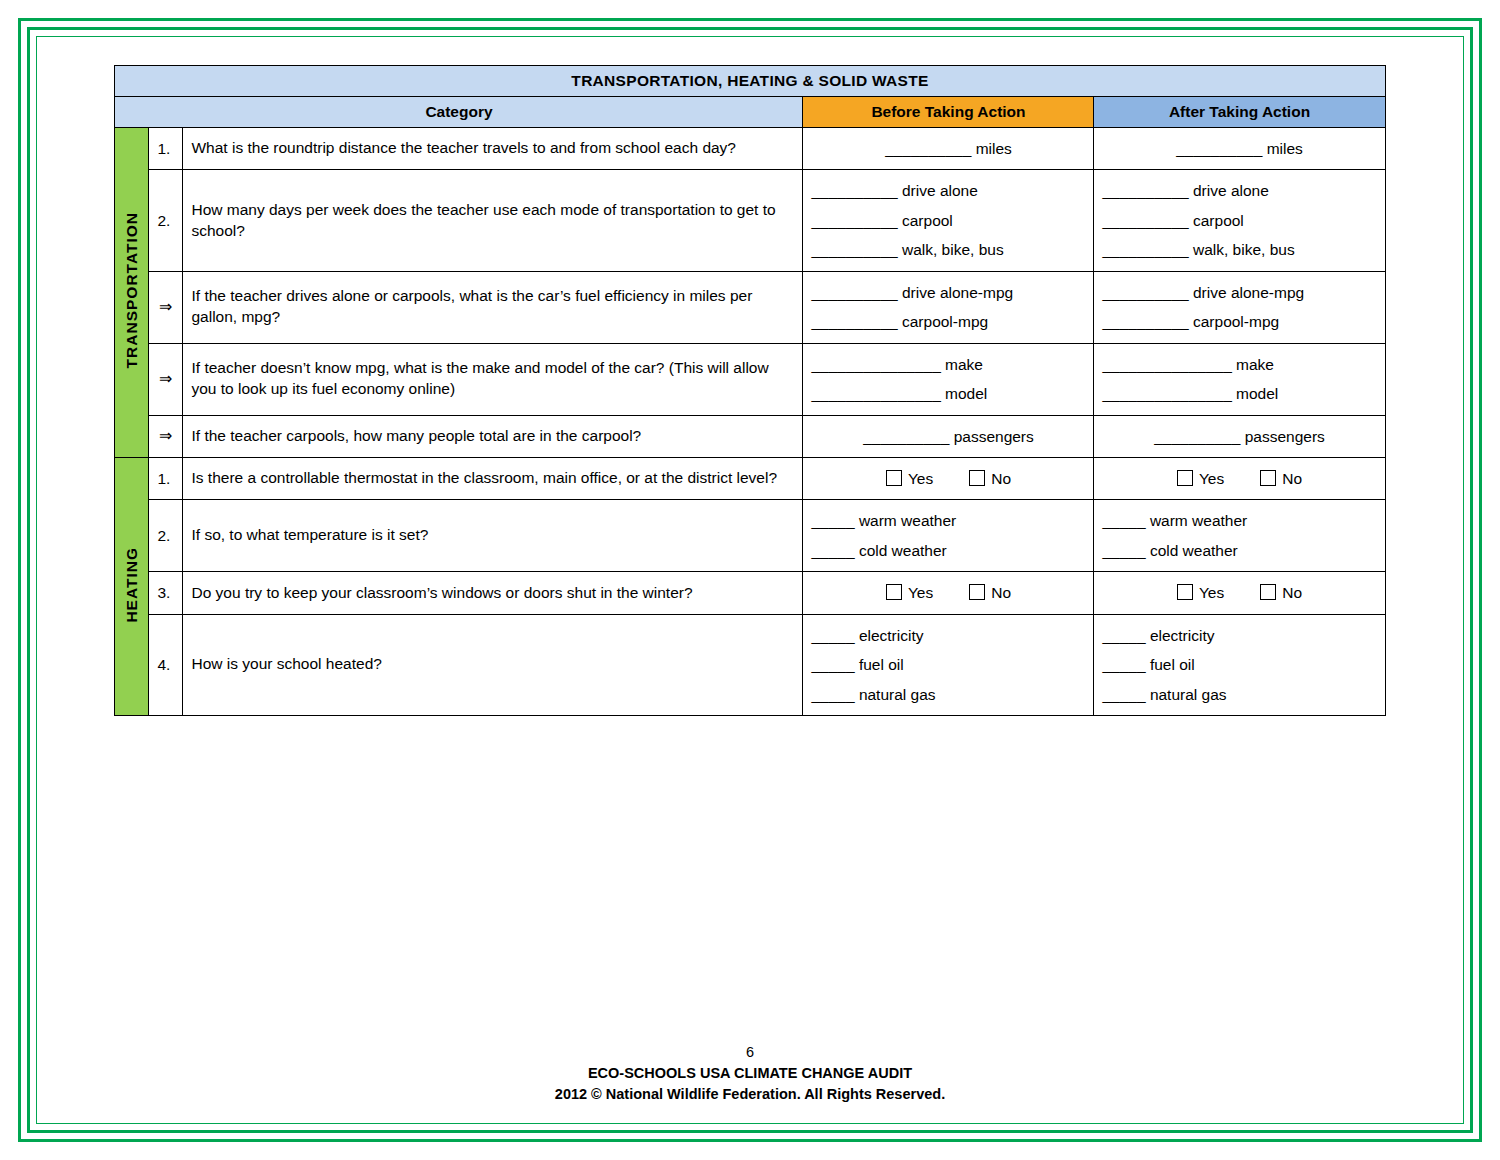| TRANSPORTATION, HEATING & SOLID WASTE |
| Category | Before Taking Action | After Taking Action |
| TRANSPORTATION | 1. | What is the roundtrip distance the teacher travels to and from school each day? | __________ miles | __________ miles |
| 2. | How many days per week does the teacher use each mode of transportation to get to school? | __________ drive alone __________ carpool __________ walk, bike, bus | __________ drive alone __________ carpool __________ walk, bike, bus |
| ⇒ | If the teacher drives alone or carpools, what is the car’s fuel efficiency in miles per gallon, mpg? | __________ drive alone-mpg __________ carpool-mpg | __________ drive alone-mpg __________ carpool-mpg |
| ⇒ | If teacher doesn’t know mpg, what is the make and model of the car? (This will allow you to look up its fuel economy online) | _______________ make _______________ model | _______________ make _______________ model |
| ⇒ | If the teacher carpools, how many people total are in the carpool? | __________ passengers | __________ passengers |
| HEATING | 1. | Is there a controllable thermostat in the classroom, main office, or at the district level? | Yes No | Yes No |
| 2. | If so, to what temperature is it set? | _____ warm weather _____ cold weather | _____ warm weather _____ cold weather |
| 3. | Do you try to keep your classroom’s windows or doors shut in the winter? | Yes No | Yes No |
| 4. | How is your school heated? | _____ electricity _____ fuel oil _____ natural gas | _____ electricity _____ fuel oil _____ natural gas |
6
ECO-SCHOOLS USA CLIMATE CHANGE AUDIT
2012 © National Wildlife Federation. All Rights Reserved.